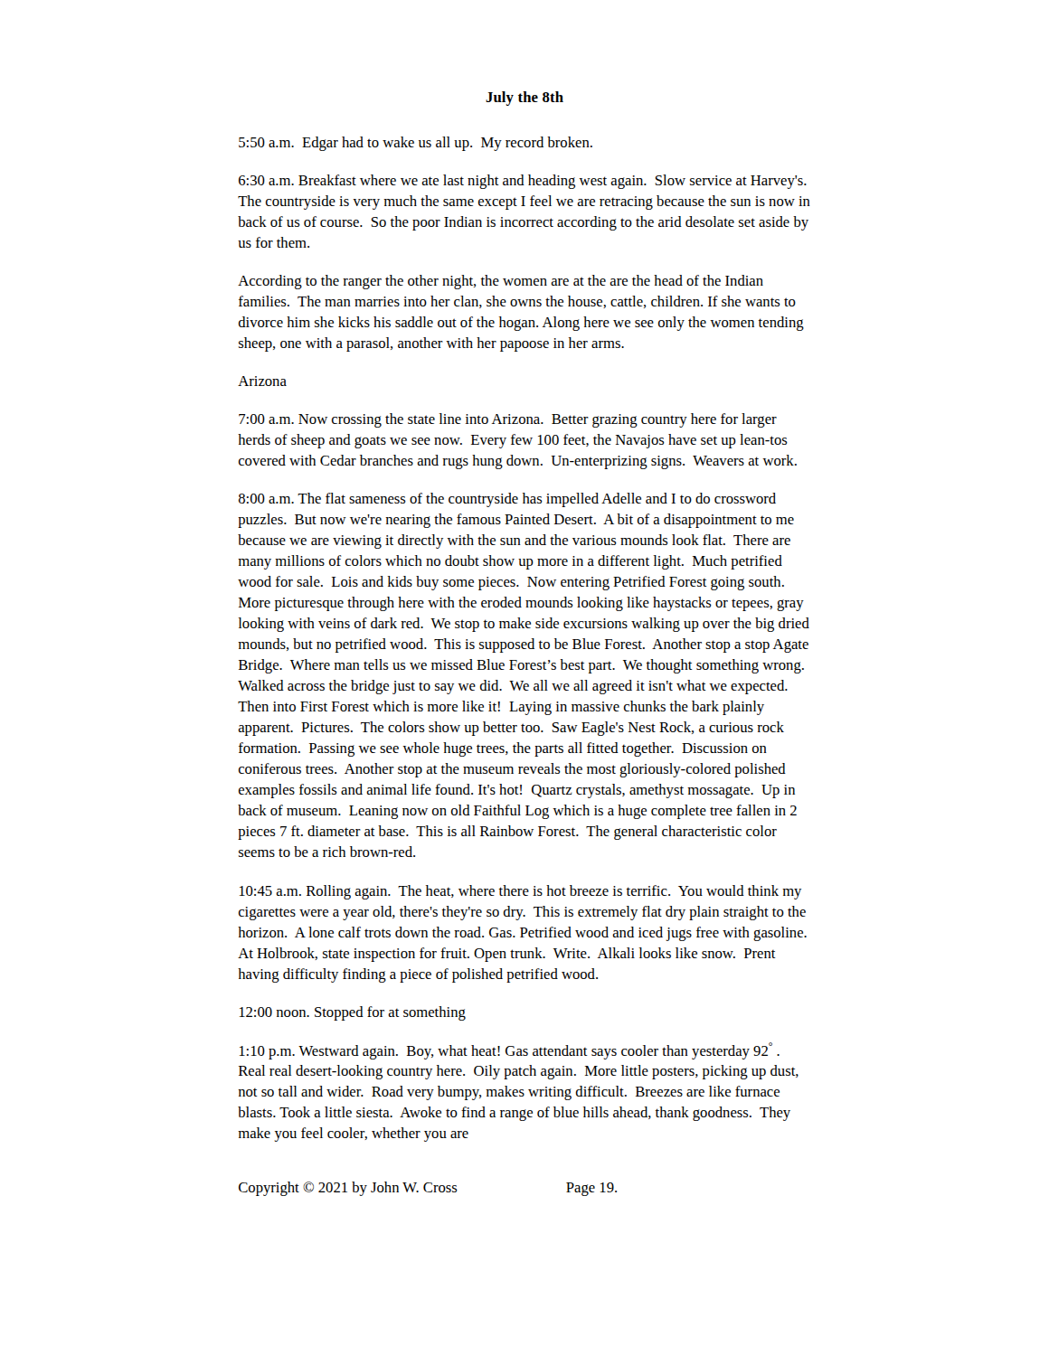July the 8th
5:50 a.m. Edgar had to wake us all up. My record broken.
6:30 a.m. Breakfast where we ate last night and heading west again. Slow service at Harvey's. The countryside is very much the same except I feel we are retracing because the sun is now in back of us of course. So the poor Indian is incorrect according to the arid desolate set aside by us for them.
According to the ranger the other night, the women are at the are the head of the Indian families. The man marries into her clan, she owns the house, cattle, children. If she wants to divorce him she kicks his saddle out of the hogan. Along here we see only the women tending sheep, one with a parasol, another with her papoose in her arms.
Arizona
7:00 a.m. Now crossing the state line into Arizona. Better grazing country here for larger herds of sheep and goats we see now. Every few 100 feet, the Navajos have set up lean-tos covered with Cedar branches and rugs hung down. Un-enterprizing signs. Weavers at work.
8:00 a.m. The flat sameness of the countryside has impelled Adelle and I to do crossword puzzles. But now we're nearing the famous Painted Desert. A bit of a disappointment to me because we are viewing it directly with the sun and the various mounds look flat. There are many millions of colors which no doubt show up more in a different light. Much petrified wood for sale. Lois and kids buy some pieces. Now entering Petrified Forest going south. More picturesque through here with the eroded mounds looking like haystacks or tepees, gray looking with veins of dark red. We stop to make side excursions walking up over the big dried mounds, but no petrified wood. This is supposed to be Blue Forest. Another stop a stop Agate Bridge. Where man tells us we missed Blue Forest’s best part. We thought something wrong. Walked across the bridge just to say we did. We all we all agreed it isn't what we expected. Then into First Forest which is more like it! Laying in massive chunks the bark plainly apparent. Pictures. The colors show up better too. Saw Eagle's Nest Rock, a curious rock formation. Passing we see whole huge trees, the parts all fitted together. Discussion on coniferous trees. Another stop at the museum reveals the most gloriously-colored polished examples fossils and animal life found. It's hot! Quartz crystals, amethyst mossagate. Up in back of museum. Leaning now on old Faithful Log which is a huge complete tree fallen in 2 pieces 7 ft. diameter at base. This is all Rainbow Forest. The general characteristic color seems to be a rich brown-red.
10:45 a.m. Rolling again. The heat, where there is hot breeze is terrific. You would think my cigarettes were a year old, there's they're so dry. This is extremely flat dry plain straight to the horizon. A lone calf trots down the road. Gas. Petrified wood and iced jugs free with gasoline. At Holbrook, state inspection for fruit. Open trunk. Write. Alkali looks like snow. Prent having difficulty finding a piece of polished petrified wood.
12:00 noon. Stopped for at something
1:10 p.m. Westward again. Boy, what heat! Gas attendant says cooler than yesterday 92° . Real real desert-looking country here. Oily patch again. More little posters, picking up dust, not so tall and wider. Road very bumpy, makes writing difficult. Breezes are like furnace blasts. Took a little siesta. Awoke to find a range of blue hills ahead, thank goodness. They make you feel cooler, whether you are
Copyright © 2021 by John W. Cross Page 19.